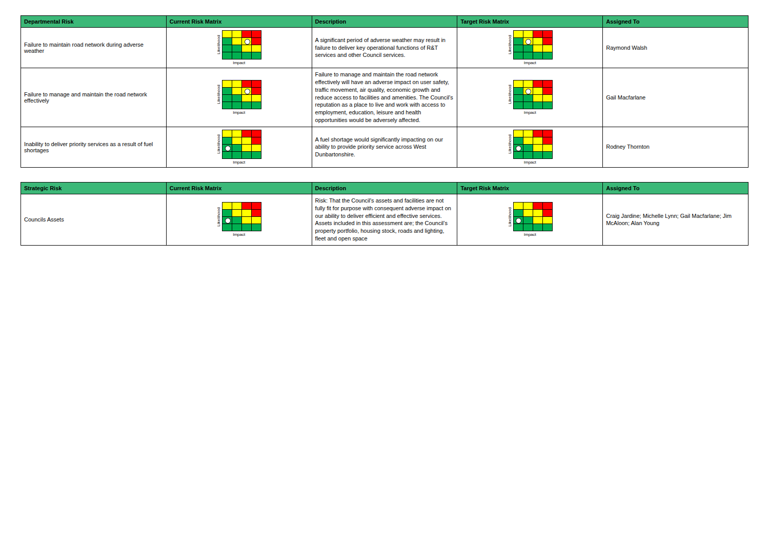| Departmental Risk | Current Risk Matrix | Description | Target Risk Matrix | Assigned To |
| --- | --- | --- | --- | --- |
| Failure to maintain road network during adverse weather | Likelihood Impact | A significant period of adverse weather may result in failure to deliver key operational functions of R&T services and other Council services. | Likelihood Impact | Raymond Walsh |
| Failure to manage and maintain the road network effectively | Likelihood Impact | Failure to manage and maintain the road network effectively will have an adverse impact on user safety, traffic movement, air quality, economic growth and reduce access to facilities and amenities. The Council’s reputation as a place to live and work with access to employment, education, leisure and health opportunities would be adversely affected. | Likelihood Impact | Gail Macfarlane |
| Inability to deliver priority services as a result of fuel shortages | Likelihood Impact | A fuel shortage would significantly impacting on our ability to provide priority service across West Dunbartonshire. | Likelihood Impact | Rodney Thornton |
| Strategic Risk | Current Risk Matrix | Description | Target Risk Matrix | Assigned To |
| --- | --- | --- | --- | --- |
| Councils Assets | Likelihood Impact | Risk: That the Council's assets and facilities are not fully fit for purpose with consequent adverse impact on our ability to deliver efficient and effective services. Assets included in this assessment are; the Council’s property portfolio, housing stock, roads and lighting, fleet and open space | Likelihood Impact | Craig Jardine; Michelle Lynn; Gail Macfarlane; Jim McAloon; Alan Young |